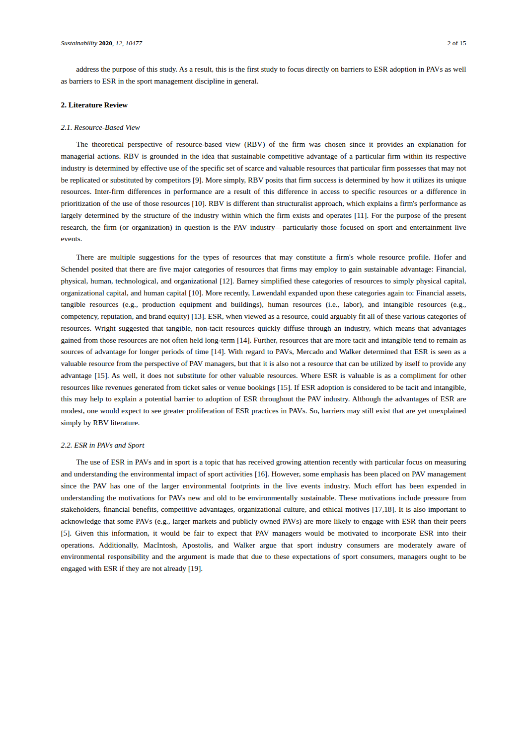Sustainability 2020, 12, 10477 2 of 15
address the purpose of this study. As a result, this is the first study to focus directly on barriers to ESR adoption in PAVs as well as barriers to ESR in the sport management discipline in general.
2. Literature Review
2.1. Resource-Based View
The theoretical perspective of resource-based view (RBV) of the firm was chosen since it provides an explanation for managerial actions. RBV is grounded in the idea that sustainable competitive advantage of a particular firm within its respective industry is determined by effective use of the specific set of scarce and valuable resources that particular firm possesses that may not be replicated or substituted by competitors [9]. More simply, RBV posits that firm success is determined by how it utilizes its unique resources. Inter-firm differences in performance are a result of this difference in access to specific resources or a difference in prioritization of the use of those resources [10]. RBV is different than structuralist approach, which explains a firm's performance as largely determined by the structure of the industry within which the firm exists and operates [11]. For the purpose of the present research, the firm (or organization) in question is the PAV industry—particularly those focused on sport and entertainment live events.
There are multiple suggestions for the types of resources that may constitute a firm's whole resource profile. Hofer and Schendel posited that there are five major categories of resources that firms may employ to gain sustainable advantage: Financial, physical, human, technological, and organizational [12]. Barney simplified these categories of resources to simply physical capital, organizational capital, and human capital [10]. More recently, Løwendahl expanded upon these categories again to: Financial assets, tangible resources (e.g., production equipment and buildings), human resources (i.e., labor), and intangible resources (e.g., competency, reputation, and brand equity) [13]. ESR, when viewed as a resource, could arguably fit all of these various categories of resources. Wright suggested that tangible, non-tacit resources quickly diffuse through an industry, which means that advantages gained from those resources are not often held long-term [14]. Further, resources that are more tacit and intangible tend to remain as sources of advantage for longer periods of time [14]. With regard to PAVs, Mercado and Walker determined that ESR is seen as a valuable resource from the perspective of PAV managers, but that it is also not a resource that can be utilized by itself to provide any advantage [15]. As well, it does not substitute for other valuable resources. Where ESR is valuable is as a compliment for other resources like revenues generated from ticket sales or venue bookings [15]. If ESR adoption is considered to be tacit and intangible, this may help to explain a potential barrier to adoption of ESR throughout the PAV industry. Although the advantages of ESR are modest, one would expect to see greater proliferation of ESR practices in PAVs. So, barriers may still exist that are yet unexplained simply by RBV literature.
2.2. ESR in PAVs and Sport
The use of ESR in PAVs and in sport is a topic that has received growing attention recently with particular focus on measuring and understanding the environmental impact of sport activities [16]. However, some emphasis has been placed on PAV management since the PAV has one of the larger environmental footprints in the live events industry. Much effort has been expended in understanding the motivations for PAVs new and old to be environmentally sustainable. These motivations include pressure from stakeholders, financial benefits, competitive advantages, organizational culture, and ethical motives [17,18]. It is also important to acknowledge that some PAVs (e.g., larger markets and publicly owned PAVs) are more likely to engage with ESR than their peers [5]. Given this information, it would be fair to expect that PAV managers would be motivated to incorporate ESR into their operations. Additionally, MacIntosh, Apostolis, and Walker argue that sport industry consumers are moderately aware of environmental responsibility and the argument is made that due to these expectations of sport consumers, managers ought to be engaged with ESR if they are not already [19].